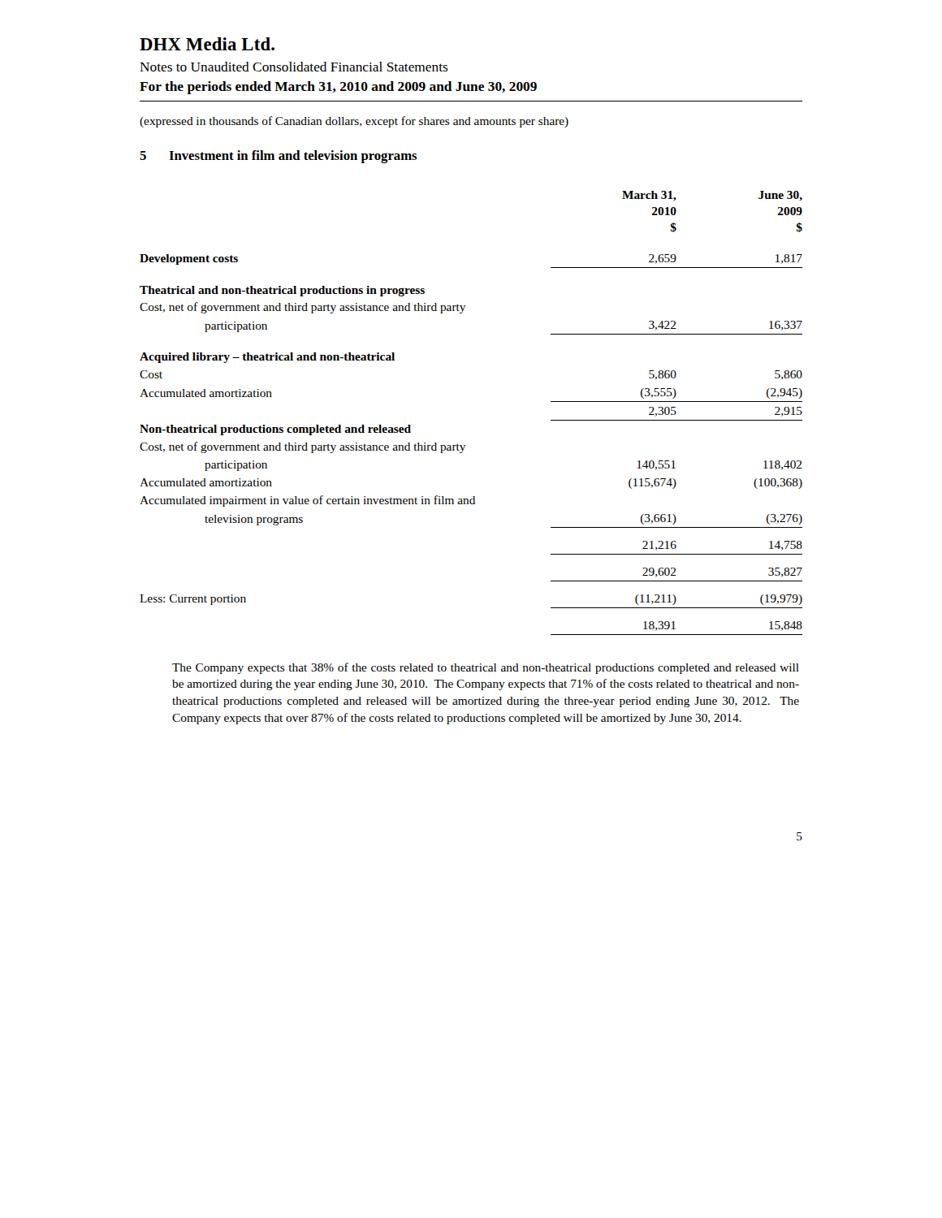DHX Media Ltd.
Notes to Unaudited Consolidated Financial Statements
For the periods ended March 31, 2010 and 2009 and June 30, 2009
(expressed in thousands of Canadian dollars, except for shares and amounts per share)
5 Investment in film and television programs
| | March 31, 2010 $ | June 30, 2009 $ |
| Development costs | 2,659 | 1,817 |
| Theatrical and non-theatrical productions in progress | | |
| Cost, net of government and third party assistance and third party | | |
| participation | 3,422 | 16,337 |
| Acquired library – theatrical and non-theatrical | | |
| Cost | 5,860 | 5,860 |
| Accumulated amortization | (3,555) | (2,945) |
| | 2,305 | 2,915 |
| Non-theatrical productions completed and released | | |
| Cost, net of government and third party assistance and third party | | |
| participation | 140,551 | 118,402 |
| Accumulated amortization | (115,674) | (100,368) |
| Accumulated impairment in value of certain investment in film and | | |
| television programs | (3,661) | (3,276) |
| | 21,216 | 14,758 |
| | 29,602 | 35,827 |
| Less: Current portion | (11,211) | (19,979) |
| | 18,391 | 15,848 |
The Company expects that 38% of the costs related to theatrical and non-theatrical productions completed and released will be amortized during the year ending June 30, 2010. The Company expects that 71% of the costs related to theatrical and non-theatrical productions completed and released will be amortized during the three-year period ending June 30, 2012. The Company expects that over 87% of the costs related to productions completed will be amortized by June 30, 2014.
5